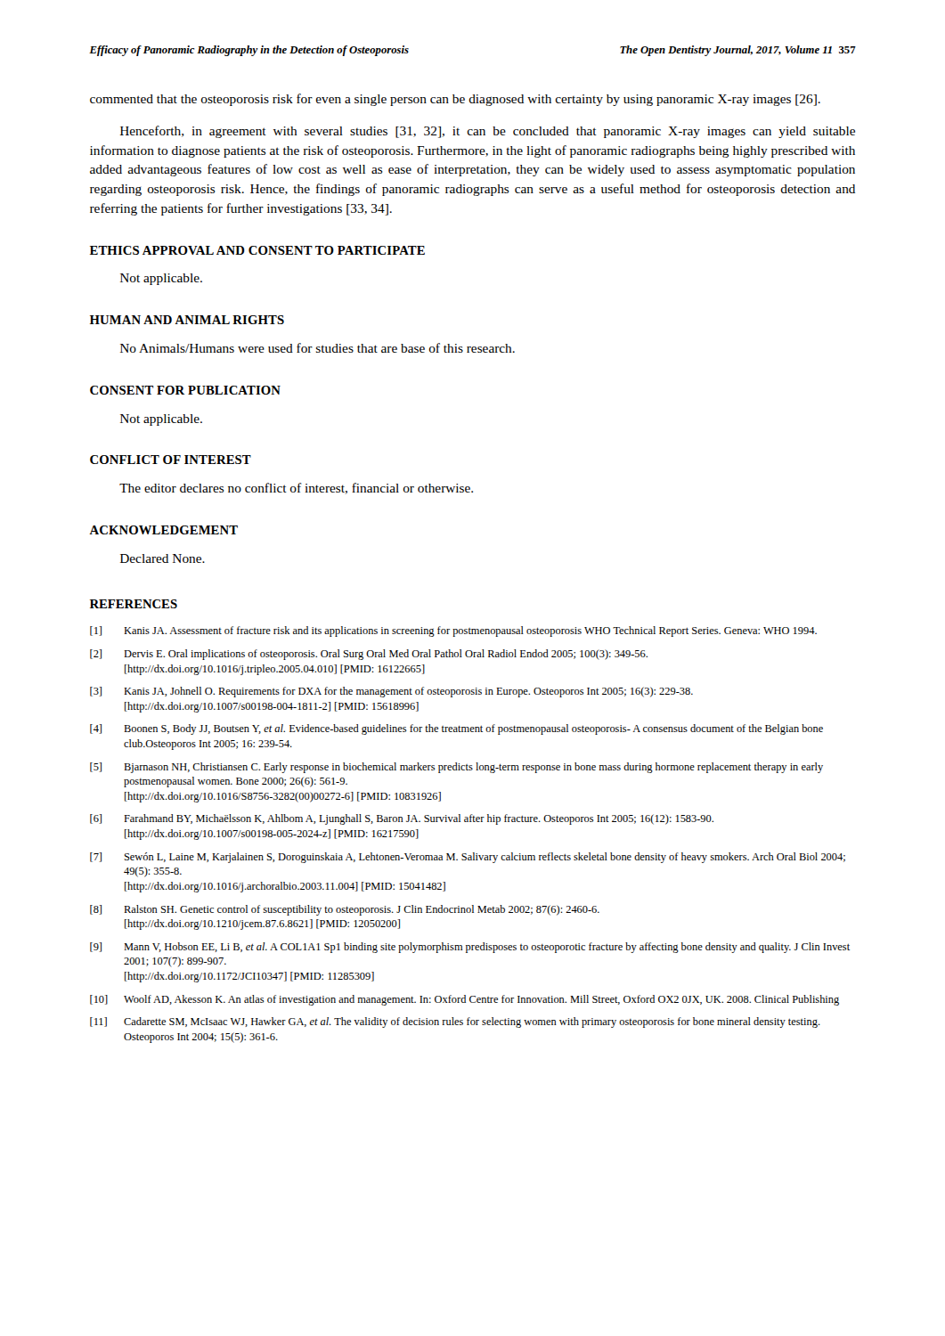Efficacy of Panoramic Radiography in the Detection of Osteoporosis
The Open Dentistry Journal, 2017, Volume 11 357
commented that the osteoporosis risk for even a single person can be diagnosed with certainty by using panoramic X-ray images [26].
Henceforth, in agreement with several studies [31, 32], it can be concluded that panoramic X-ray images can yield suitable information to diagnose patients at the risk of osteoporosis. Furthermore, in the light of panoramic radiographs being highly prescribed with added advantageous features of low cost as well as ease of interpretation, they can be widely used to assess asymptomatic population regarding osteoporosis risk. Hence, the findings of panoramic radiographs can serve as a useful method for osteoporosis detection and referring the patients for further investigations [33, 34].
Ethics Approval and Consent to Participate
Not applicable.
Human and Animal Rights
No Animals/Humans were used for studies that are base of this research.
Consent for Publication
Not applicable.
Conflict of Interest
The editor declares no conflict of interest, financial or otherwise.
Acknowledgement
Declared None.
References
[1] Kanis JA. Assessment of fracture risk and its applications in screening for postmenopausal osteoporosis WHO Technical Report Series. Geneva: WHO 1994.
[2] Dervis E. Oral implications of osteoporosis. Oral Surg Oral Med Oral Pathol Oral Radiol Endod 2005; 100(3): 349-56. [http://dx.doi.org/10.1016/j.tripleo.2005.04.010] [PMID: 16122665]
[3] Kanis JA, Johnell O. Requirements for DXA for the management of osteoporosis in Europe. Osteoporos Int 2005; 16(3): 229-38. [http://dx.doi.org/10.1007/s00198-004-1811-2] [PMID: 15618996]
[4] Boonen S, Body JJ, Boutsen Y, et al. Evidence-based guidelines for the treatment of postmenopausal osteoporosis- A consensus document of the Belgian bone club.Osteoporos Int 2005; 16: 239-54.
[5] Bjarnason NH, Christiansen C. Early response in biochemical markers predicts long-term response in bone mass during hormone replacement therapy in early postmenopausal women. Bone 2000; 26(6): 561-9. [http://dx.doi.org/10.1016/S8756-3282(00)00272-6] [PMID: 10831926]
[6] Farahmand BY, Michaëlsson K, Ahlbom A, Ljunghall S, Baron JA. Survival after hip fracture. Osteoporos Int 2005; 16(12): 1583-90. [http://dx.doi.org/10.1007/s00198-005-2024-z] [PMID: 16217590]
[7] Sewón L, Laine M, Karjalainen S, Doroguinskaia A, Lehtonen-Veromaa M. Salivary calcium reflects skeletal bone density of heavy smokers. Arch Oral Biol 2004; 49(5): 355-8. [http://dx.doi.org/10.1016/j.archoralbio.2003.11.004] [PMID: 15041482]
[8] Ralston SH. Genetic control of susceptibility to osteoporosis. J Clin Endocrinol Metab 2002; 87(6): 2460-6. [http://dx.doi.org/10.1210/jcem.87.6.8621] [PMID: 12050200]
[9] Mann V, Hobson EE, Li B, et al. A COL1A1 Sp1 binding site polymorphism predisposes to osteoporotic fracture by affecting bone density and quality. J Clin Invest 2001; 107(7): 899-907. [http://dx.doi.org/10.1172/JCI10347] [PMID: 11285309]
[10] Woolf AD, Akesson K. An atlas of investigation and management. In: Oxford Centre for Innovation. Mill Street, Oxford OX2 0JX, UK. 2008. Clinical Publishing
[11] Cadarette SM, McIsaac WJ, Hawker GA, et al. The validity of decision rules for selecting women with primary osteoporosis for bone mineral density testing. Osteoporos Int 2004; 15(5): 361-6.